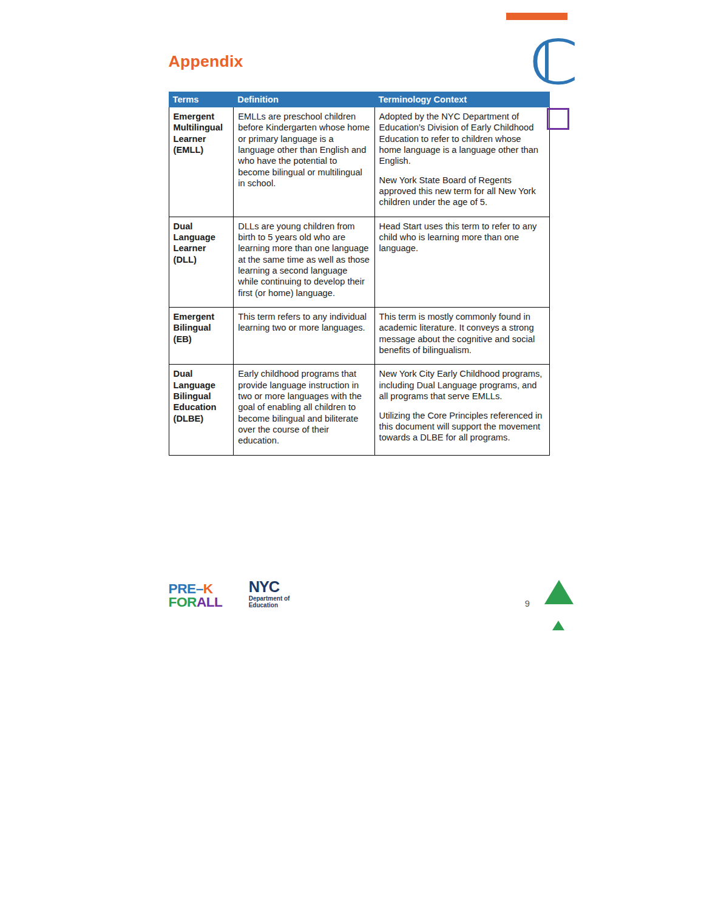ℂ
Appendix
| Terms | Definition | Terminology Context |
| --- | --- | --- |
| Emergent Multilingual Learner (EMLL) | EMLLs are preschool children before Kindergarten whose home or primary language is a language other than English and who have the potential to become bilingual or multilingual in school. | Adopted by the NYC Department of Education’s Division of Early Childhood Education to refer to children whose home language is a language other than English. New York State Board of Regents approved this new term for all New York children under the age of 5. |
| Dual Language Learner (DLL) | DLLs are young children from birth to 5 years old who are learning more than one language at the same time as well as those learning a second language while continuing to develop their first (or home) language. | Head Start uses this term to refer to any child who is learning more than one language. |
| Emergent Bilingual (EB) | This term refers to any individual learning two or more languages. | This term is mostly commonly found in academic literature. It conveys a strong message about the cognitive and social benefits of bilingualism. |
| Dual Language Bilingual Education (DLBE) | Early childhood programs that provide language instruction in two or more languages with the goal of enabling all children to become bilingual and biliterate over the course of their education. | New York City Early Childhood programs, including Dual Language programs, and all programs that serve EMLLs. Utilizing the Core Principles referenced in this document will support the movement towards a DLBE for all programs. |
PRE–K
FOR ALL
NYC
Department of
Education
9